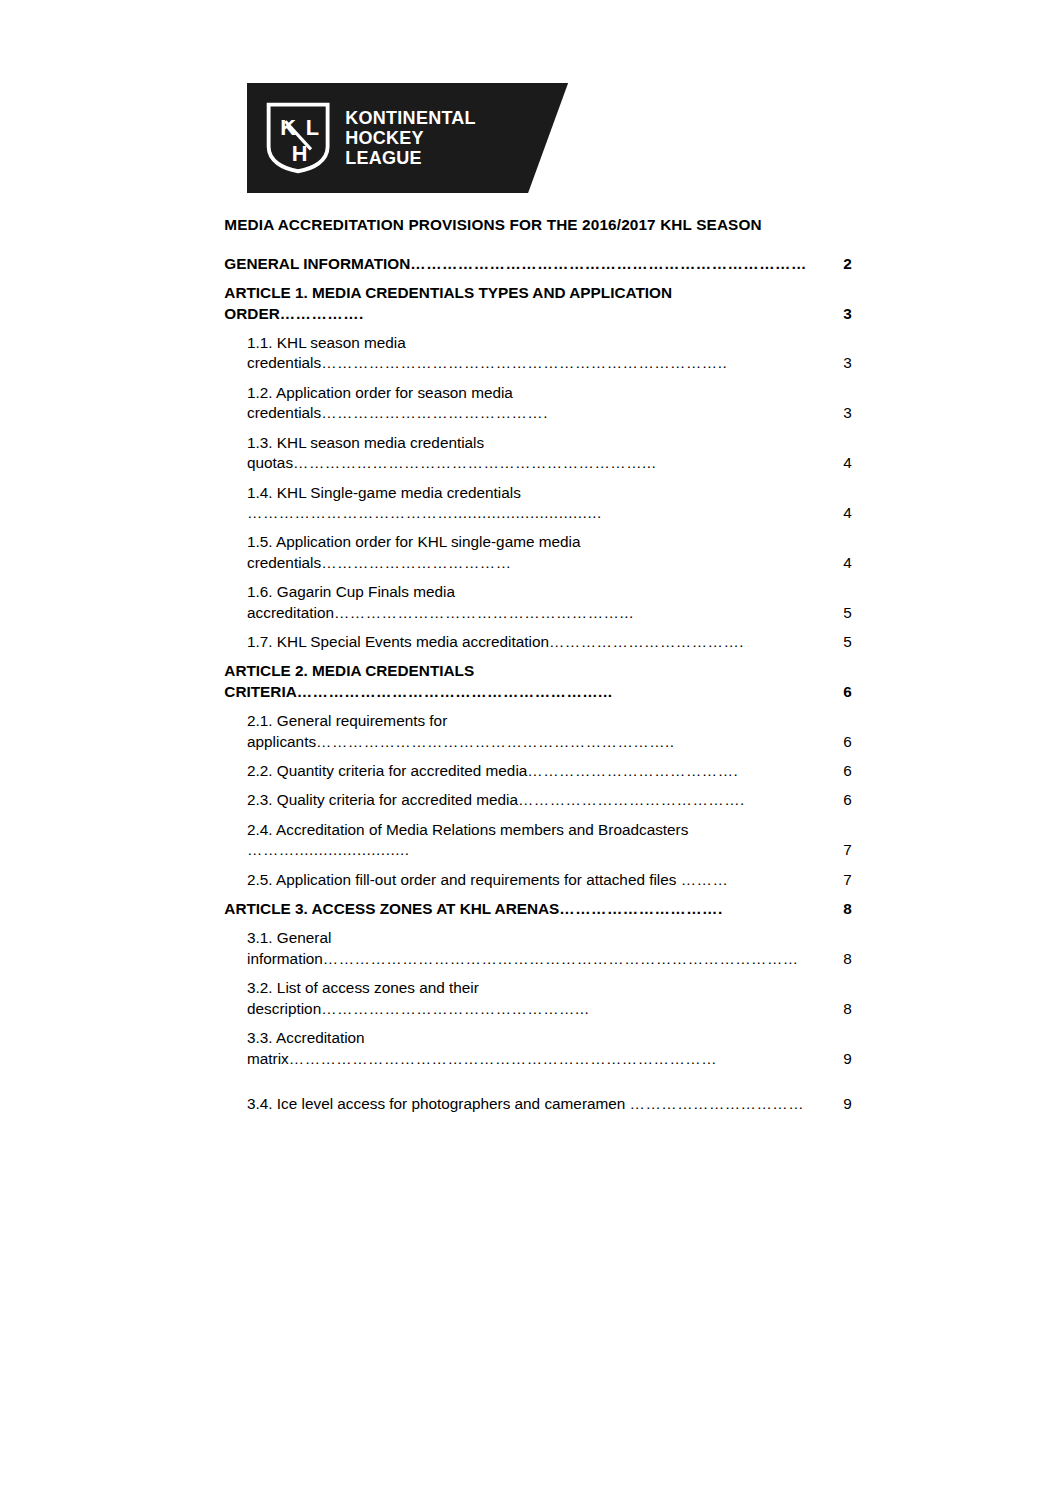K L H
Kontinental
Hockey
League
MEDIA ACCREDITATION PROVISIONS FOR THE 2016/2017 KHL SEASON
| GENERAL INFORMATION ………………………………………………………………… | 2 |
| ARTICLE 1. MEDIA CREDENTIALS TYPES AND APPLICATION ORDER ……………. | 3 |
| 1.1. KHL season media credentials ………………………………………………………………….. | 3 |
| 1.2. Application order for season media credentials ……………………………………. | 3 |
| 1.3. KHL season media credentials quotas …………………………………………………………... | 4 |
| 1.4. KHL Single-game media credentials …………………………………............................... | 4 |
| 1.5. Application order for KHL single-game media credentials ……………………………… | 4 |
| 1.6. Gagarin Cup Finals media accreditation ………………………………………………... | 5 |
| 1.7. KHL Special Events media accreditation ………………………………. | 5 |
| ARTICLE 2. MEDIA CREDENTIALS CRITERIA …………………………………………………... | 6 |
| 2.1. General requirements for applicants ………………………………………………………….. | 6 |
| 2.2. Quantity criteria for accredited media …………………………………. | 6 |
| 2.3. Quality criteria for accredited media ……………………………………. | 6 |
| 2.4. Accreditation of Media Relations members and Broadcasters ………........................ | 7 |
| 2.5. Application fill-out order and requirements for attached files ……… | 7 |
| ARTICLE 3. ACCESS ZONES AT KHL ARENAS …………………………. | 8 |
| 3.1. General information ……………………………………………………………………………… | 8 |
| 3.2. List of access zones and their description …………………………………………... | 8 |
| 3.3. Accreditation matrix ……………………………………………………………………… | 9 |
| 3.4. Ice level access for photographers and cameramen …………………………… | 9 |